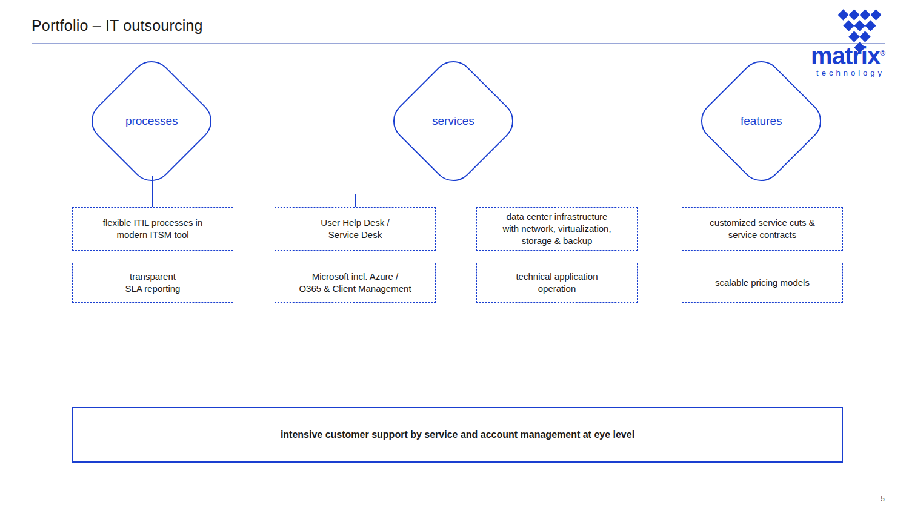Portfolio – IT outsourcing
matrix® technology
processes
services
features
flexible ITIL processes in
modern ITSM tool
transparent
SLA reporting
User Help Desk /
Service Desk
Microsoft incl. Azure /
O365 & Client Management
data center infrastructure
with network, virtualization,
storage & backup
technical application
operation
customized service cuts &
service contracts
scalable pricing models
intensive customer support by service and account management at eye level
5